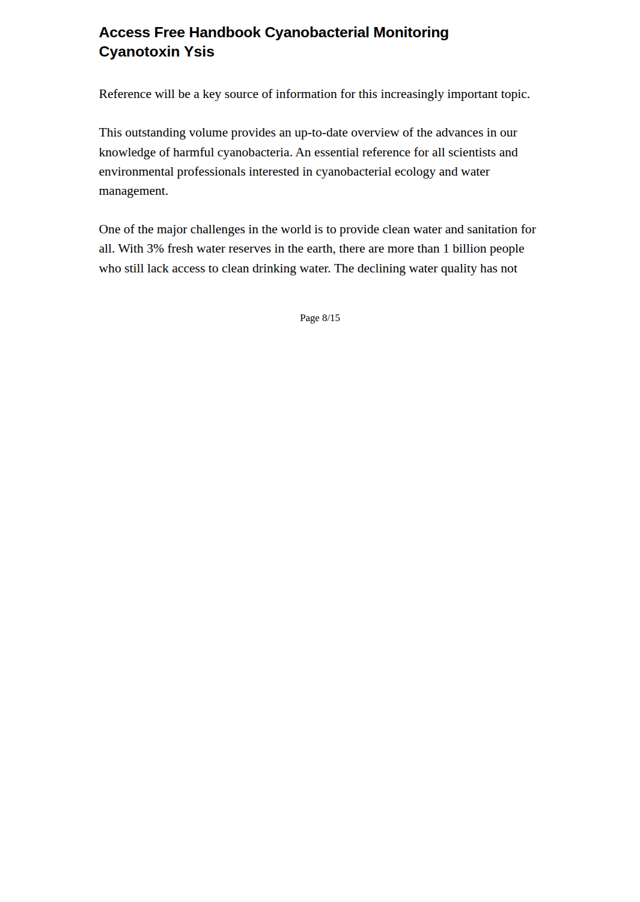Access Free Handbook Cyanobacterial Monitoring
Cyanotoxin Ysis
Reference will be a key source of information for this increasingly important topic.
This outstanding volume provides an up-to-date overview of the advances in our knowledge of harmful cyanobacteria. An essential reference for all scientists and environmental professionals interested in cyanobacterial ecology and water management.
One of the major challenges in the world is to provide clean water and sanitation for all. With 3% fresh water reserves in the earth, there are more than 1 billion people who still lack access to clean drinking water. The declining water quality has not
Page 8/15